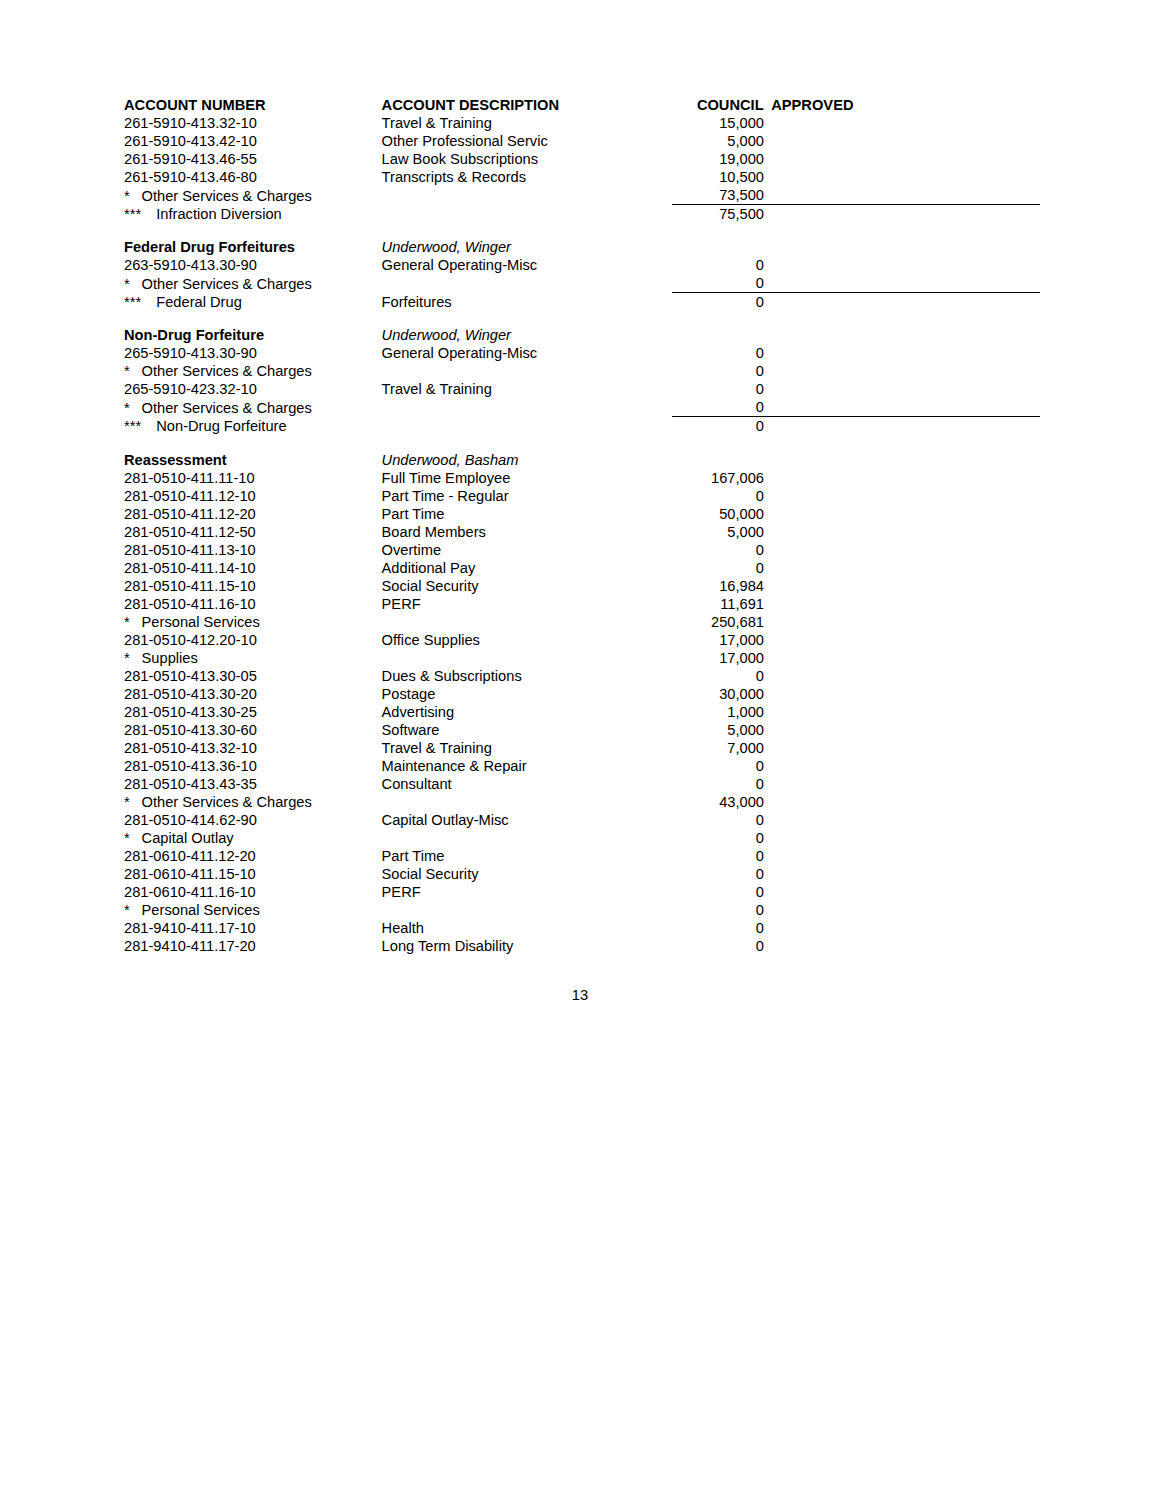| ACCOUNT NUMBER | ACCOUNT DESCRIPTION | COUNCIL APPROVED |
| --- | --- | --- |
| 261-5910-413.32-10 | Travel & Training | 15,000 |
| 261-5910-413.42-10 | Other Professional Servic | 5,000 |
| 261-5910-413.46-55 | Law Book Subscriptions | 19,000 |
| 261-5910-413.46-80 | Transcripts & Records | 10,500 |
| * Other Services & Charges | | 73,500 |
| *** Infraction Diversion | | 75,500 |
| Federal Drug Forfeitures | Underwood, Winger | |
| 263-5910-413.30-90 | General Operating-Misc | 0 |
| * Other Services & Charges | | 0 |
| *** Federal Drug | Forfeitures | 0 |
| Non-Drug Forfeiture | Underwood, Winger | |
| 265-5910-413.30-90 | General Operating-Misc | 0 |
| * Other Services & Charges | | 0 |
| 265-5910-423.32-10 | Travel & Training | 0 |
| * Other Services & Charges | | 0 |
| *** Non-Drug Forfeiture | | 0 |
| Reassessment | Underwood, Basham | |
| 281-0510-411.11-10 | Full Time Employee | 167,006 |
| 281-0510-411.12-10 | Part Time - Regular | 0 |
| 281-0510-411.12-20 | Part Time | 50,000 |
| 281-0510-411.12-50 | Board Members | 5,000 |
| 281-0510-411.13-10 | Overtime | 0 |
| 281-0510-411.14-10 | Additional Pay | 0 |
| 281-0510-411.15-10 | Social Security | 16,984 |
| 281-0510-411.16-10 | PERF | 11,691 |
| * Personal Services | | 250,681 |
| 281-0510-412.20-10 | Office Supplies | 17,000 |
| * Supplies | | 17,000 |
| 281-0510-413.30-05 | Dues & Subscriptions | 0 |
| 281-0510-413.30-20 | Postage | 30,000 |
| 281-0510-413.30-25 | Advertising | 1,000 |
| 281-0510-413.30-60 | Software | 5,000 |
| 281-0510-413.32-10 | Travel & Training | 7,000 |
| 281-0510-413.36-10 | Maintenance & Repair | 0 |
| 281-0510-413.43-35 | Consultant | 0 |
| * Other Services & Charges | | 43,000 |
| 281-0510-414.62-90 | Capital Outlay-Misc | 0 |
| * Capital Outlay | | 0 |
| 281-0610-411.12-20 | Part Time | 0 |
| 281-0610-411.15-10 | Social Security | 0 |
| 281-0610-411.16-10 | PERF | 0 |
| * Personal Services | | 0 |
| 281-9410-411.17-10 | Health | 0 |
| 281-9410-411.17-20 | Long Term Disability | 0 |
13